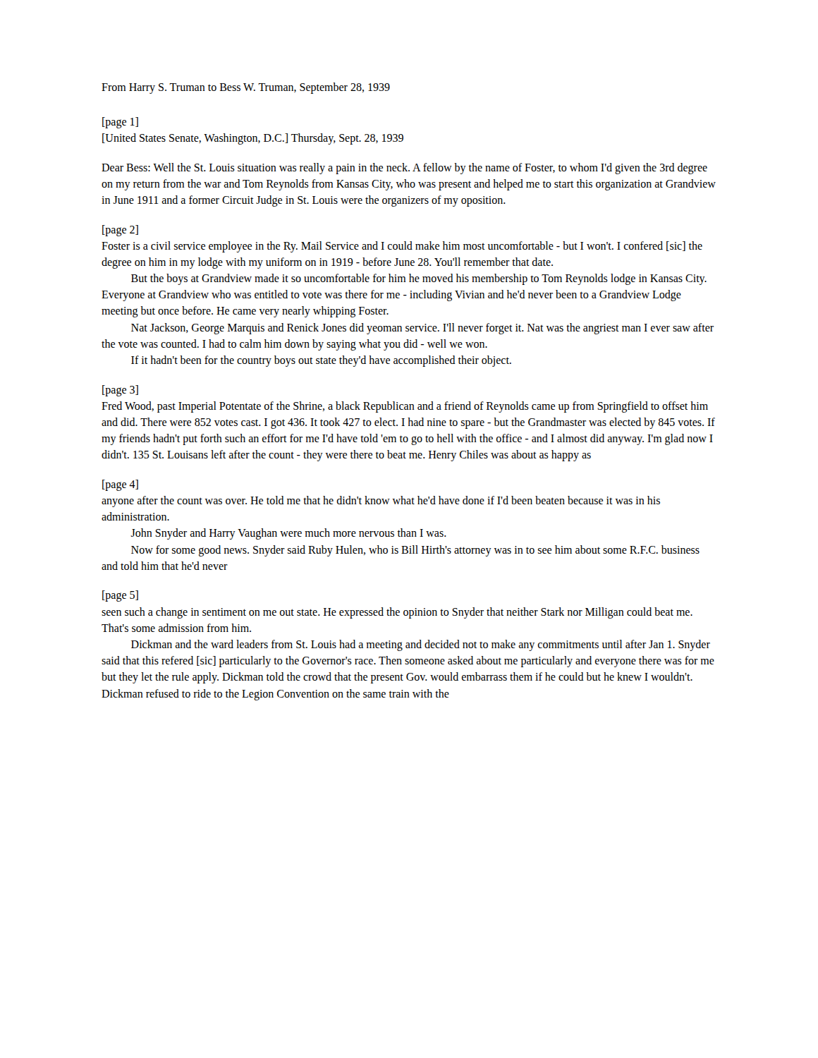From Harry S. Truman to Bess W. Truman, September 28, 1939
[page 1]
[United States Senate, Washington, D.C.] Thursday, Sept. 28, 1939
Dear Bess: Well the St. Louis situation was really a pain in the neck. A fellow by the name of Foster, to whom I'd given the 3rd degree on my return from the war and Tom Reynolds from Kansas City, who was present and helped me to start this organization at Grandview in June 1911 and a former Circuit Judge in St. Louis were the organizers of my oposition.
[page 2]
Foster is a civil service employee in the Ry. Mail Service and I could make him most uncomfortable - but I won't. I confered [sic] the degree on him in my lodge with my uniform on in 1919 - before June 28. You'll remember that date.
But the boys at Grandview made it so uncomfortable for him he moved his membership to Tom Reynolds lodge in Kansas City. Everyone at Grandview who was entitled to vote was there for me - including Vivian and he'd never been to a Grandview Lodge meeting but once before. He came very nearly whipping Foster.
Nat Jackson, George Marquis and Renick Jones did yeoman service. I'll never forget it. Nat was the angriest man I ever saw after the vote was counted. I had to calm him down by saying what you did - well we won.
If it hadn't been for the country boys out state they'd have accomplished their object.
[page 3]
Fred Wood, past Imperial Potentate of the Shrine, a black Republican and a friend of Reynolds came up from Springfield to offset him and did. There were 852 votes cast. I got 436. It took 427 to elect. I had nine to spare - but the Grandmaster was elected by 845 votes. If my friends hadn't put forth such an effort for me I'd have told 'em to go to hell with the office - and I almost did anyway. I'm glad now I didn't. 135 St. Louisans left after the count - they were there to beat me. Henry Chiles was about as happy as
[page 4]
anyone after the count was over. He told me that he didn't know what he'd have done if I'd been beaten because it was in his administration.
John Snyder and Harry Vaughan were much more nervous than I was.
Now for some good news. Snyder said Ruby Hulen, who is Bill Hirth's attorney was in to see him about some R.F.C. business and told him that he'd never
[page 5]
seen such a change in sentiment on me out state. He expressed the opinion to Snyder that neither Stark nor Milligan could beat me. That's some admission from him.
Dickman and the ward leaders from St. Louis had a meeting and decided not to make any commitments until after Jan 1. Snyder said that this refered [sic] particularly to the Governor's race. Then someone asked about me particularly and everyone there was for me but they let the rule apply. Dickman told the crowd that the present Gov. would embarrass them if he could but he knew I wouldn't. Dickman refused to ride to the Legion Convention on the same train with the